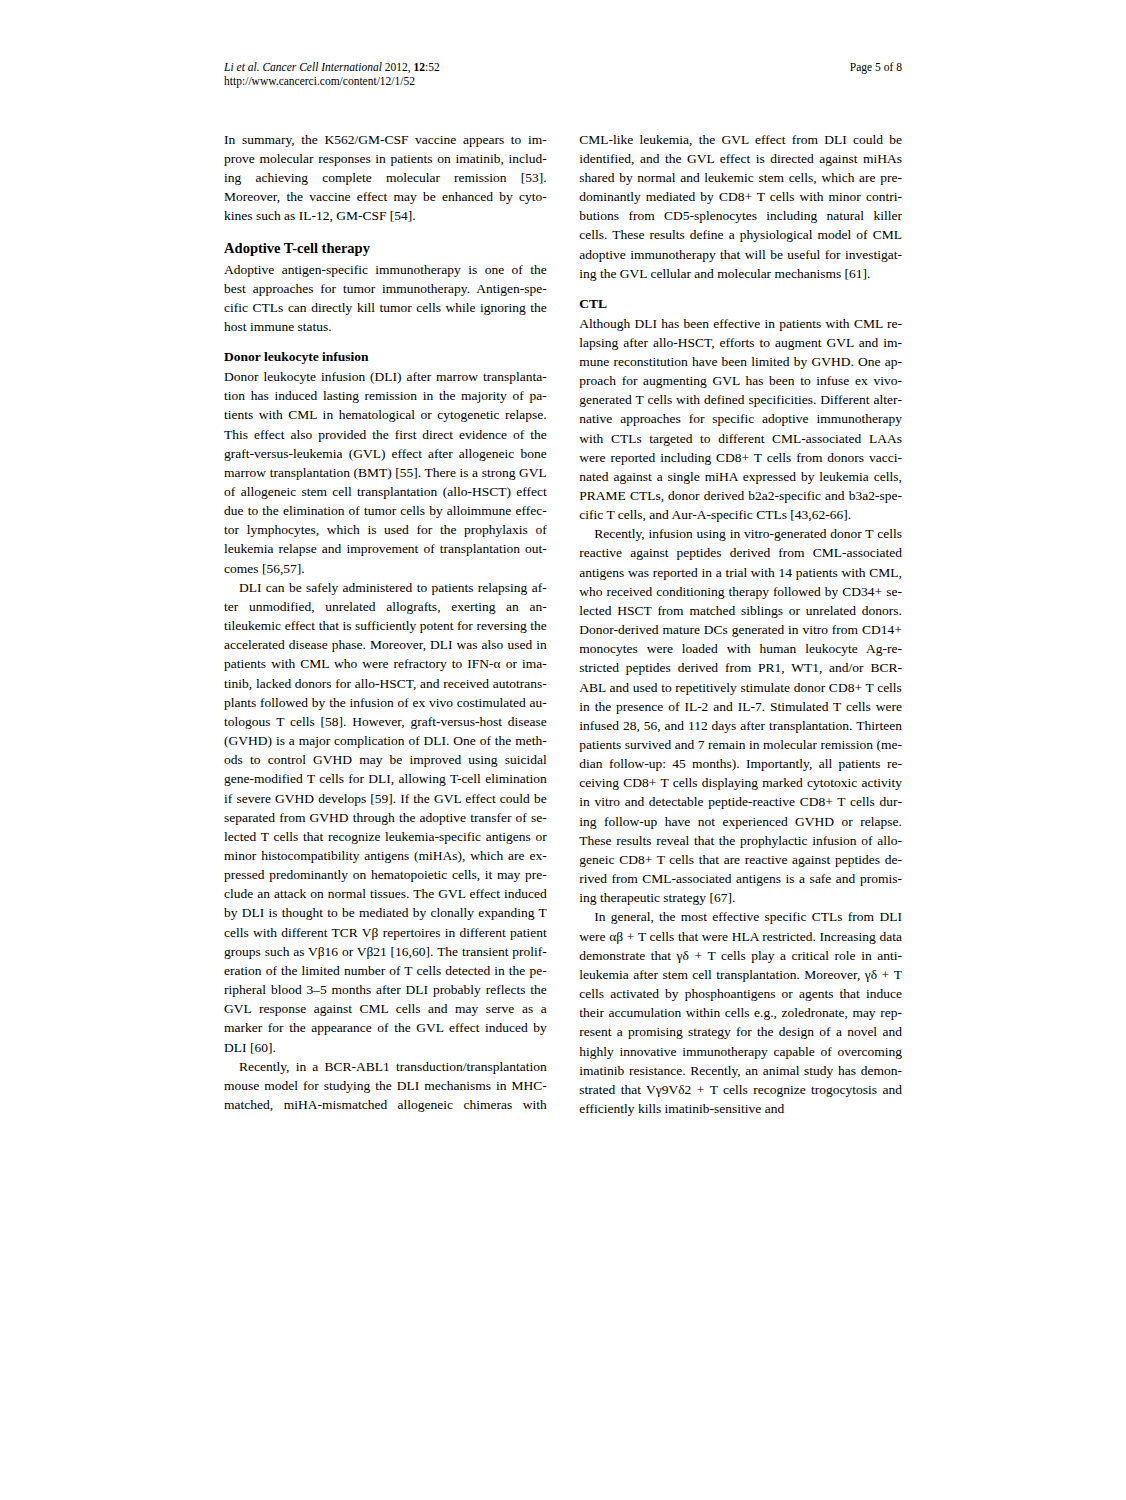Li et al. Cancer Cell International 2012, 12:52
http://www.cancerci.com/content/12/1/52
Page 5 of 8
In summary, the K562/GM-CSF vaccine appears to improve molecular responses in patients on imatinib, including achieving complete molecular remission [53]. Moreover, the vaccine effect may be enhanced by cytokines such as IL-12, GM-CSF [54].
Adoptive T-cell therapy
Adoptive antigen-specific immunotherapy is one of the best approaches for tumor immunotherapy. Antigen-specific CTLs can directly kill tumor cells while ignoring the host immune status.
Donor leukocyte infusion
Donor leukocyte infusion (DLI) after marrow transplantation has induced lasting remission in the majority of patients with CML in hematological or cytogenetic relapse. This effect also provided the first direct evidence of the graft-versus-leukemia (GVL) effect after allogeneic bone marrow transplantation (BMT) [55]. There is a strong GVL of allogeneic stem cell transplantation (allo-HSCT) effect due to the elimination of tumor cells by alloimmune effector lymphocytes, which is used for the prophylaxis of leukemia relapse and improvement of transplantation outcomes [56,57].
DLI can be safely administered to patients relapsing after unmodified, unrelated allografts, exerting an antileukemic effect that is sufficiently potent for reversing the accelerated disease phase. Moreover, DLI was also used in patients with CML who were refractory to IFN-α or imatinib, lacked donors for allo-HSCT, and received autotransplants followed by the infusion of ex vivo costimulated autologous T cells [58]. However, graft-versus-host disease (GVHD) is a major complication of DLI. One of the methods to control GVHD may be improved using suicidal gene-modified T cells for DLI, allowing T-cell elimination if severe GVHD develops [59]. If the GVL effect could be separated from GVHD through the adoptive transfer of selected T cells that recognize leukemia-specific antigens or minor histocompatibility antigens (miHAs), which are expressed predominantly on hematopoietic cells, it may preclude an attack on normal tissues. The GVL effect induced by DLI is thought to be mediated by clonally expanding T cells with different TCR Vβ repertoires in different patient groups such as Vβ16 or Vβ21 [16,60]. The transient proliferation of the limited number of T cells detected in the peripheral blood 3–5 months after DLI probably reflects the GVL response against CML cells and may serve as a marker for the appearance of the GVL effect induced by DLI [60].
Recently, in a BCR-ABL1 transduction/transplantation mouse model for studying the DLI mechanisms in MHC-matched, miHA-mismatched allogeneic chimeras with CML-like leukemia, the GVL effect from DLI could be identified, and the GVL effect is directed against miHAs shared by normal and leukemic stem cells, which are predominantly mediated by CD8+ T cells with minor contributions from CD5-splenocytes including natural killer cells. These results define a physiological model of CML adoptive immunotherapy that will be useful for investigating the GVL cellular and molecular mechanisms [61].
CTL
Although DLI has been effective in patients with CML relapsing after allo-HSCT, efforts to augment GVL and immune reconstitution have been limited by GVHD. One approach for augmenting GVL has been to infuse ex vivo-generated T cells with defined specificities. Different alternative approaches for specific adoptive immunotherapy with CTLs targeted to different CML-associated LAAs were reported including CD8+ T cells from donors vaccinated against a single miHA expressed by leukemia cells, PRAME CTLs, donor derived b2a2-specific and b3a2-specific T cells, and Aur-A-specific CTLs [43,62-66].
Recently, infusion using in vitro-generated donor T cells reactive against peptides derived from CML-associated antigens was reported in a trial with 14 patients with CML, who received conditioning therapy followed by CD34+ selected HSCT from matched siblings or unrelated donors. Donor-derived mature DCs generated in vitro from CD14+ monocytes were loaded with human leukocyte Ag-restricted peptides derived from PR1, WT1, and/or BCR-ABL and used to repetitively stimulate donor CD8+ T cells in the presence of IL-2 and IL-7. Stimulated T cells were infused 28, 56, and 112 days after transplantation. Thirteen patients survived and 7 remain in molecular remission (median follow-up: 45 months). Importantly, all patients receiving CD8+ T cells displaying marked cytotoxic activity in vitro and detectable peptide-reactive CD8+ T cells during follow-up have not experienced GVHD or relapse. These results reveal that the prophylactic infusion of allogeneic CD8+ T cells that are reactive against peptides derived from CML-associated antigens is a safe and promising therapeutic strategy [67].
In general, the most effective specific CTLs from DLI were αβ + T cells that were HLA restricted. Increasing data demonstrate that γδ + T cells play a critical role in anti-leukemia after stem cell transplantation. Moreover, γδ + T cells activated by phosphoantigens or agents that induce their accumulation within cells e.g., zoledronate, may represent a promising strategy for the design of a novel and highly innovative immunotherapy capable of overcoming imatinib resistance. Recently, an animal study has demonstrated that Vγ9Vδ2 + T cells recognize trogocytosis and efficiently kills imatinib-sensitive and